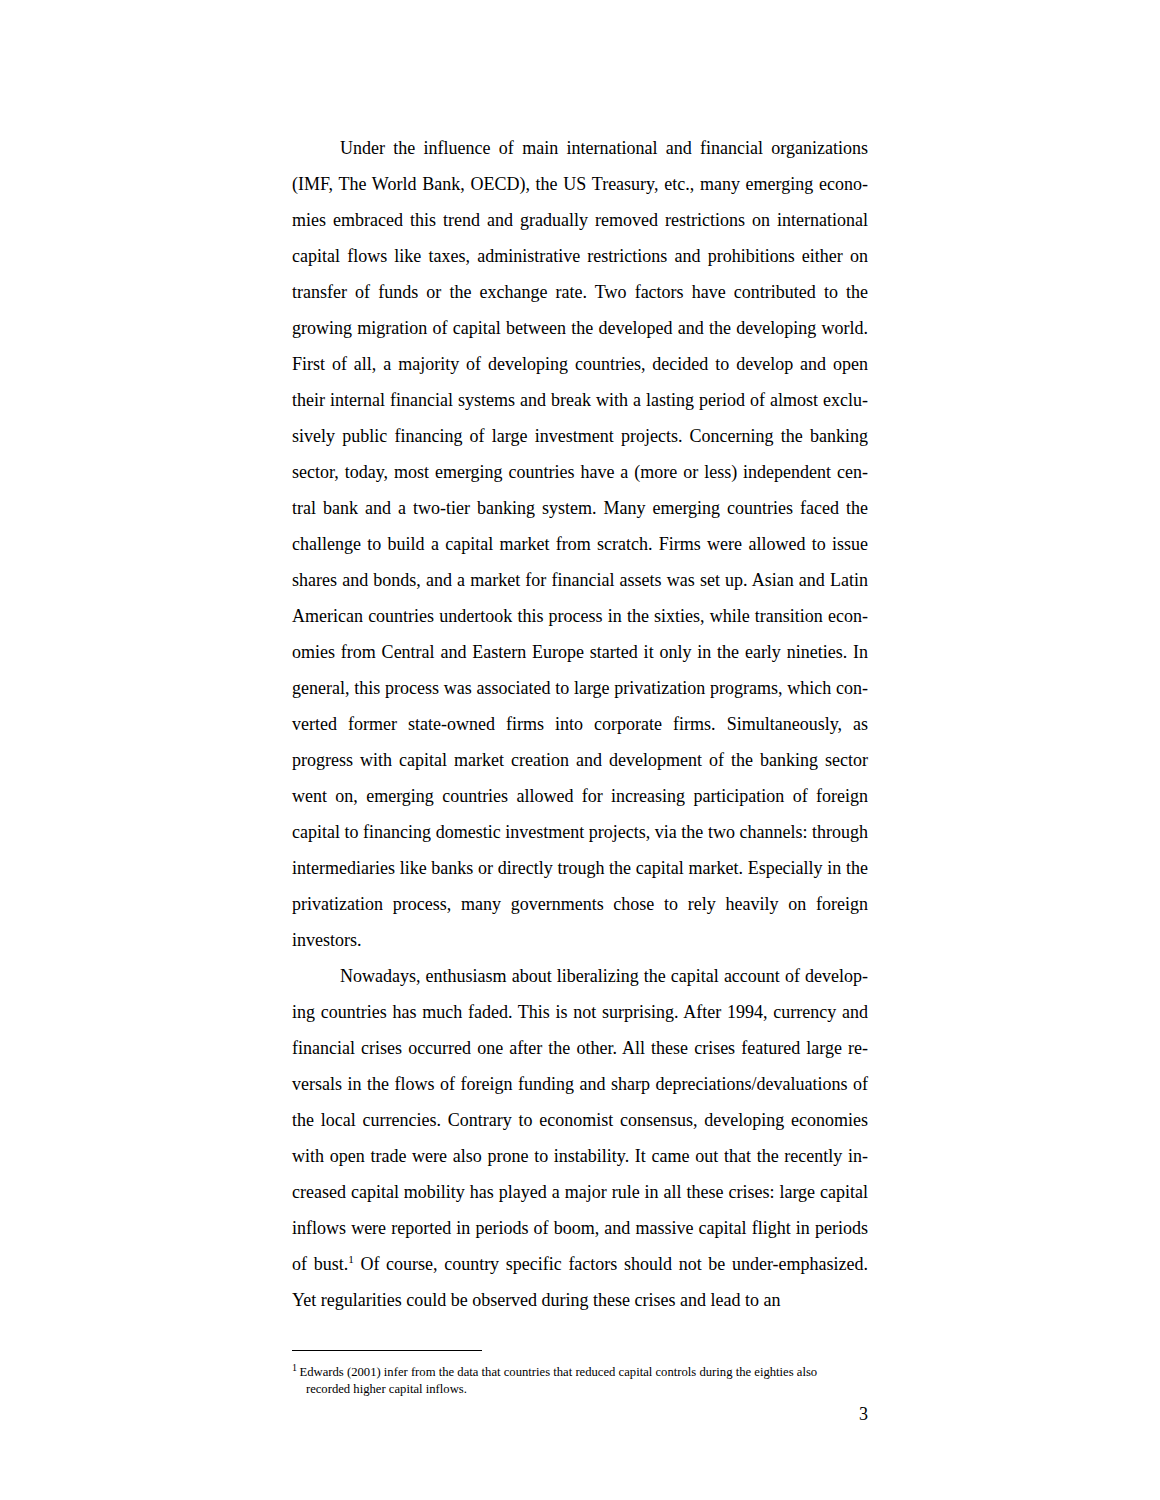Under the influence of main international and financial organizations (IMF, The World Bank, OECD), the US Treasury, etc., many emerging economies embraced this trend and gradually removed restrictions on international capital flows like taxes, administrative restrictions and prohibitions either on transfer of funds or the exchange rate. Two factors have contributed to the growing migration of capital between the developed and the developing world. First of all, a majority of developing countries, decided to develop and open their internal financial systems and break with a lasting period of almost exclusively public financing of large investment projects. Concerning the banking sector, today, most emerging countries have a (more or less) independent central bank and a two-tier banking system. Many emerging countries faced the challenge to build a capital market from scratch. Firms were allowed to issue shares and bonds, and a market for financial assets was set up. Asian and Latin American countries undertook this process in the sixties, while transition economies from Central and Eastern Europe started it only in the early nineties. In general, this process was associated to large privatization programs, which converted former state-owned firms into corporate firms. Simultaneously, as progress with capital market creation and development of the banking sector went on, emerging countries allowed for increasing participation of foreign capital to financing domestic investment projects, via the two channels: through intermediaries like banks or directly trough the capital market. Especially in the privatization process, many governments chose to rely heavily on foreign investors.
Nowadays, enthusiasm about liberalizing the capital account of developing countries has much faded. This is not surprising. After 1994, currency and financial crises occurred one after the other. All these crises featured large reversals in the flows of foreign funding and sharp depreciations/devaluations of the local currencies. Contrary to economist consensus, developing economies with open trade were also prone to instability. It came out that the recently increased capital mobility has played a major rule in all these crises: large capital inflows were reported in periods of boom, and massive capital flight in periods of bust.1 Of course, country specific factors should not be under-emphasized. Yet regularities could be observed during these crises and lead to an
1 Edwards (2001) infer from the data that countries that reduced capital controls during the eighties also recorded higher capital inflows.
3